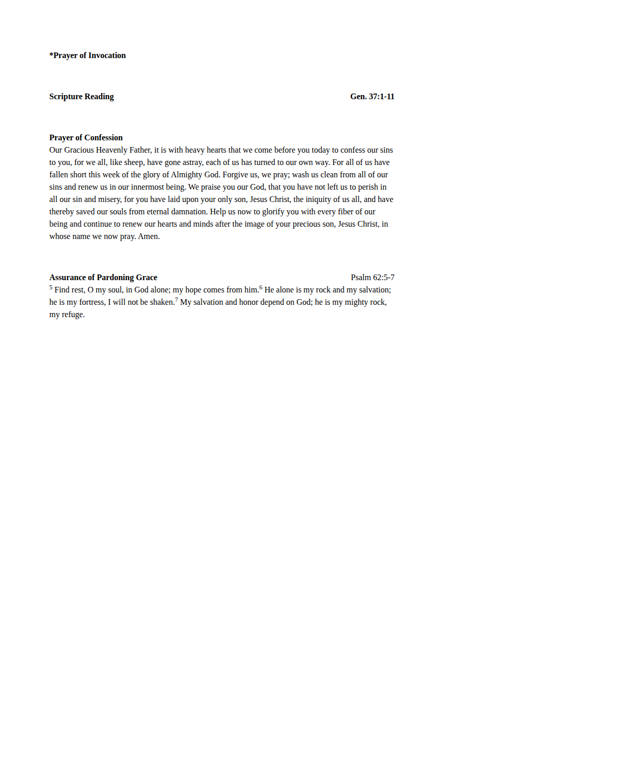*Prayer of Invocation
Scripture Reading
Gen. 37:1-11
Prayer of Confession
Our Gracious Heavenly Father, it is with heavy hearts that we come before you today to confess our sins to you, for we all, like sheep, have gone astray, each of us has turned to our own way. For all of us have fallen short this week of the glory of Almighty God. Forgive us, we pray; wash us clean from all of our sins and renew us in our innermost being. We praise you our God, that you have not left us to perish in all our sin and misery, for you have laid upon your only son, Jesus Christ, the iniquity of us all, and have thereby saved our souls from eternal damnation. Help us now to glorify you with every fiber of our being and continue to renew our hearts and minds after the image of your precious son, Jesus Christ, in whose name we now pray. Amen.
Assurance of Pardoning Grace
Psalm 62:5-7
5 Find rest, O my soul, in God alone; my hope comes from him.6 He alone is my rock and my salvation; he is my fortress, I will not be shaken.7 My salvation and honor depend on God; he is my mighty rock, my refuge.